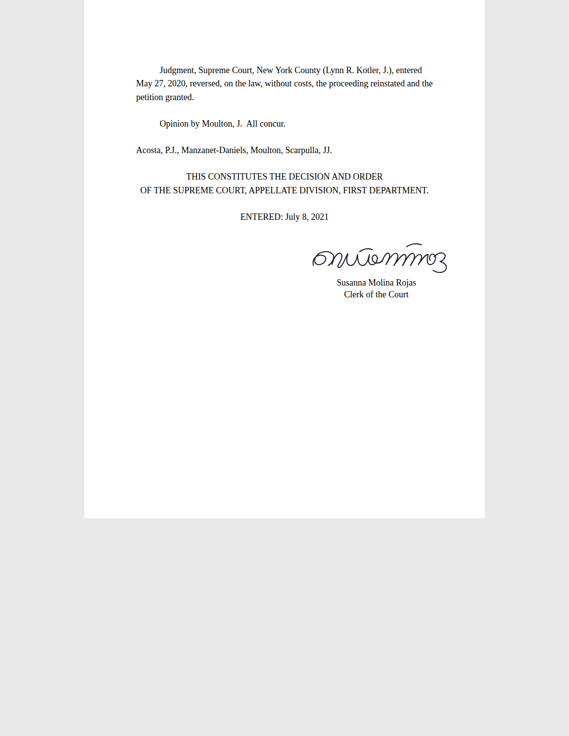Judgment, Supreme Court, New York County (Lynn R. Kotler, J.), entered May 27, 2020, reversed, on the law, without costs, the proceeding reinstated and the petition granted.
Opinion by Moulton, J. All concur.
Acosta, P.J., Manzanet-Daniels, Moulton, Scarpulla, JJ.
THIS CONSTITUTES THE DECISION AND ORDER
OF THE SUPREME COURT, APPELLATE DIVISION, FIRST DEPARTMENT.
ENTERED: July 8, 2021
Susanna Molina Rojas
Clerk of the Court